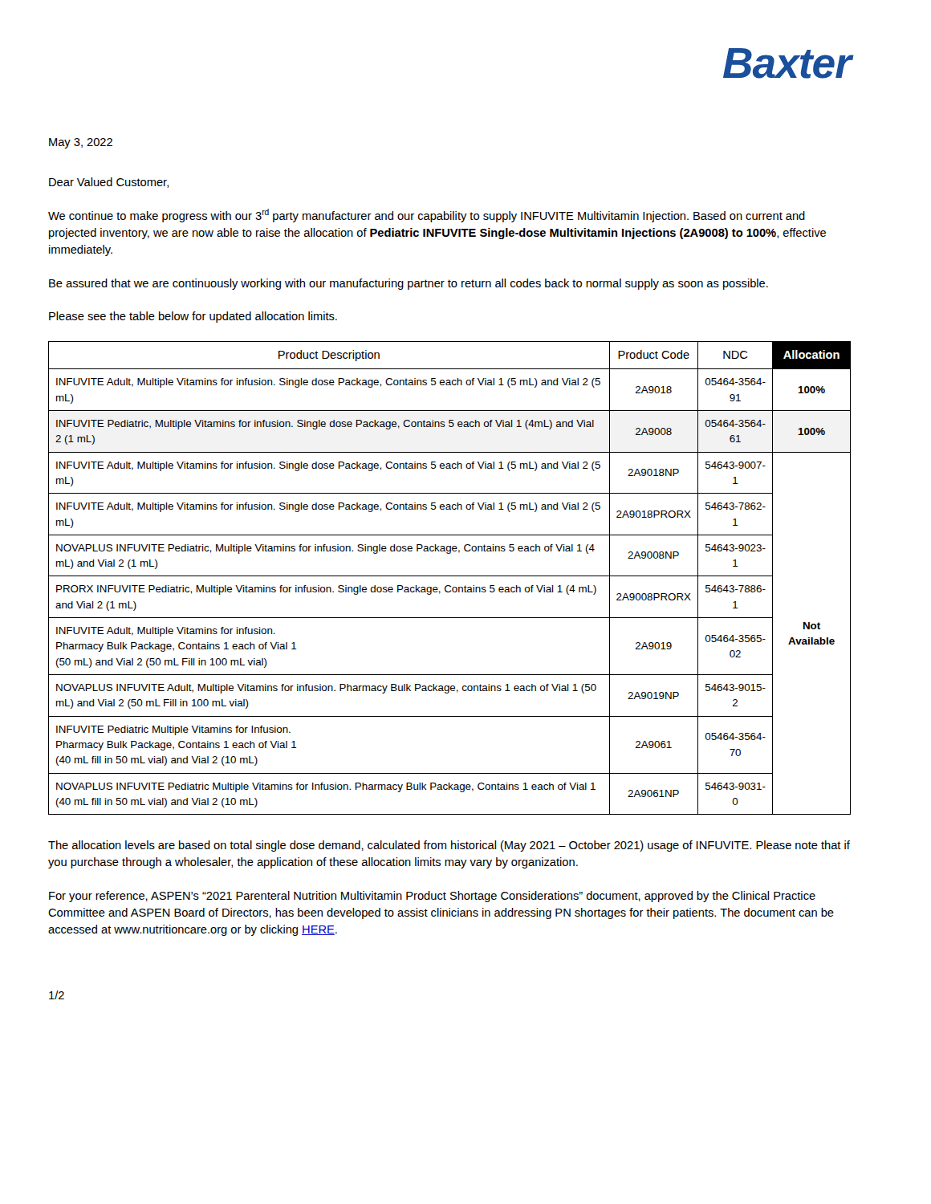Baxter
May 3, 2022
Dear Valued Customer,
We continue to make progress with our 3rd party manufacturer and our capability to supply INFUVITE Multivitamin Injection. Based on current and projected inventory, we are now able to raise the allocation of Pediatric INFUVITE Single-dose Multivitamin Injections (2A9008) to 100%, effective immediately.
Be assured that we are continuously working with our manufacturing partner to return all codes back to normal supply as soon as possible.
Please see the table below for updated allocation limits.
| Product Description | Product Code | NDC | Allocation |
| --- | --- | --- | --- |
| INFUVITE Adult, Multiple Vitamins for infusion. Single dose Package, Contains 5 each of Vial 1 (5 mL) and Vial 2 (5 mL) | 2A9018 | 05464-3564-91 | 100% |
| INFUVITE Pediatric, Multiple Vitamins for infusion. Single dose Package, Contains 5 each of Vial 1 (4mL) and Vial 2 (1 mL) | 2A9008 | 05464-3564-61 | 100% |
| INFUVITE Adult, Multiple Vitamins for infusion. Single dose Package, Contains 5 each of Vial 1 (5 mL) and Vial 2 (5 mL) | 2A9018NP | 54643-9007-1 | Not Available |
| INFUVITE Adult, Multiple Vitamins for infusion. Single dose Package, Contains 5 each of Vial 1 (5 mL) and Vial 2 (5 mL) | 2A9018PRORX | 54643-7862-1 |
| NOVAPLUS INFUVITE Pediatric, Multiple Vitamins for infusion. Single dose Package, Contains 5 each of Vial 1 (4 mL) and Vial 2 (1 mL) | 2A9008NP | 54643-9023-1 |
| PRORX INFUVITE Pediatric, Multiple Vitamins for infusion. Single dose Package, Contains 5 each of Vial 1 (4 mL) and Vial 2 (1 mL) | 2A9008PRORX | 54643-7886-1 |
| INFUVITE Adult, Multiple Vitamins for infusion. Pharmacy Bulk Package, Contains 1 each of Vial 1 (50 mL) and Vial 2 (50 mL Fill in 100 mL vial) | 2A9019 | 05464-3565-02 |
| NOVAPLUS INFUVITE Adult, Multiple Vitamins for infusion. Pharmacy Bulk Package, contains 1 each of Vial 1 (50 mL) and Vial 2 (50 mL Fill in 100 mL vial) | 2A9019NP | 54643-9015-2 |
| INFUVITE Pediatric Multiple Vitamins for Infusion. Pharmacy Bulk Package, Contains 1 each of Vial 1 (40 mL fill in 50 mL vial) and Vial 2 (10 mL) | 2A9061 | 05464-3564-70 |
| NOVAPLUS INFUVITE Pediatric Multiple Vitamins for Infusion. Pharmacy Bulk Package, Contains 1 each of Vial 1 (40 mL fill in 50 mL vial) and Vial 2 (10 mL) | 2A9061NP | 54643-9031-0 |
The allocation levels are based on total single dose demand, calculated from historical (May 2021 – October 2021) usage of INFUVITE. Please note that if you purchase through a wholesaler, the application of these allocation limits may vary by organization.
For your reference, ASPEN’s “2021 Parenteral Nutrition Multivitamin Product Shortage Considerations” document, approved by the Clinical Practice Committee and ASPEN Board of Directors, has been developed to assist clinicians in addressing PN shortages for their patients. The document can be accessed at www.nutritioncare.org or by clicking HERE.
1/2